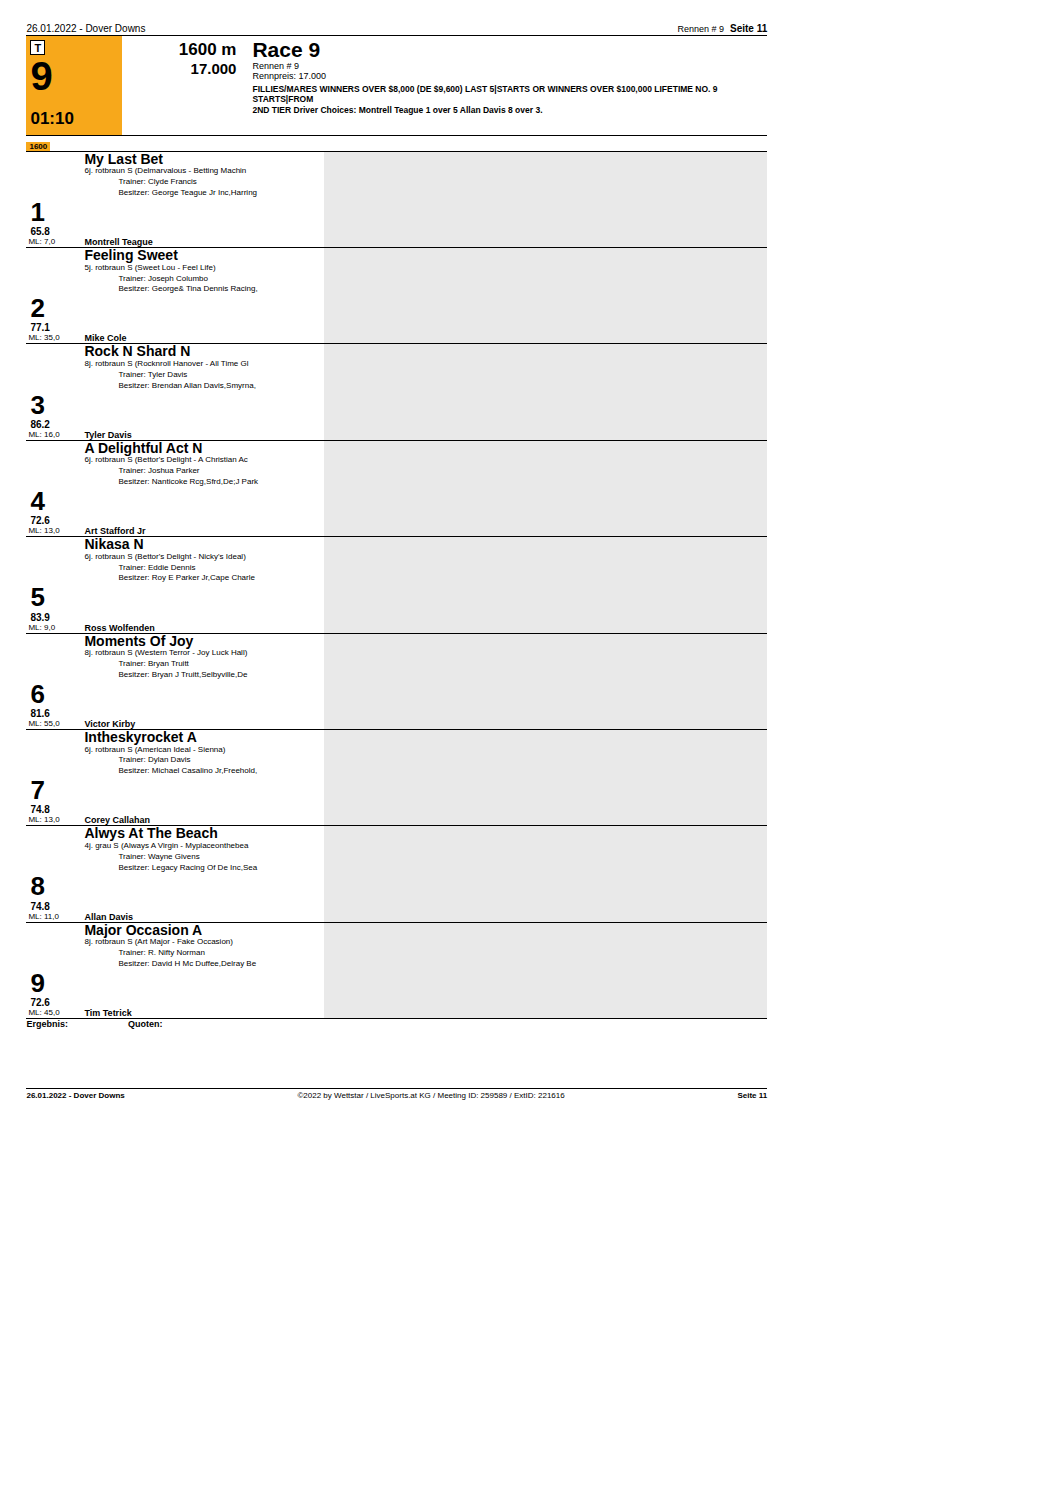26.01.2022 - Dover Downs
Rennen # 9
Seite 11
T
9
01:10
1600 m
17.000
Race 9
Rennen # 9
Rennpreis: 17.000
FILLIES/MARES WINNERS OVER $8,000 (DE $9,600) LAST 5|STARTS OR WINNERS OVER $100,000 LIFETIME NO. 9 STARTS|FROM
2ND TIER Driver Choices: Montrell Teague 1 over 5 Allan Davis 8 over 3.
1600
| | My Last Bet | |
| 6j. rotbraun S (Delmarvalous - Betting Machin Trainer: Clyde Francis Besitzer: George Teague Jr Inc,Harring | |
| 1 65.8 | | |
| ML: 7,0 | Montrell Teague | |
| | Feeling Sweet | |
| 5j. rotbraun S (Sweet Lou - Feel Life) Trainer: Joseph Columbo Besitzer: George& Tina Dennis Racing, | |
| 2 77.1 | | |
| ML: 35,0 | Mike Cole | |
| | Rock N Shard N | |
| 8j. rotbraun S (Rocknroll Hanover - All Time Gl Trainer: Tyler Davis Besitzer: Brendan Allan Davis,Smyrna, | |
| 3 86.2 | | |
| ML: 16,0 | Tyler Davis | |
| | A Delightful Act N | |
| 6j. rotbraun S (Bettor's Delight - A Christian Ac Trainer: Joshua Parker Besitzer: Nanticoke Rcg,Sfrd,De;J Park | |
| 4 72.6 | | |
| ML: 13,0 | Art Stafford Jr | |
| | Nikasa N | |
| 6j. rotbraun S (Bettor's Delight - Nicky's Ideal) Trainer: Eddie Dennis Besitzer: Roy E Parker Jr,Cape Charle | |
| 5 83.9 | | |
| ML: 9,0 | Ross Wolfenden | |
| | Moments Of Joy | |
| 8j. rotbraun S (Western Terror - Joy Luck Hall) Trainer: Bryan Truitt Besitzer: Bryan J Truitt,Selbyville,De | |
| 6 81.6 | | |
| ML: 55,0 | Victor Kirby | |
| | Intheskyrocket A | |
| 6j. rotbraun S (American Ideal - Sienna) Trainer: Dylan Davis Besitzer: Michael Casalino Jr,Freehold, | |
| 7 74.8 | | |
| ML: 13,0 | Corey Callahan | |
| | Alwys At The Beach | |
| 4j. grau S (Always A Virgin - Myplaceonthebea Trainer: Wayne Givens Besitzer: Legacy Racing Of De Inc,Sea | |
| 8 74.8 | | |
| ML: 11,0 | Allan Davis | |
| | Major Occasion A | |
| 8j. rotbraun S (Art Major - Fake Occasion) Trainer: R. Nifty Norman Besitzer: David H Mc Duffee,Delray Be | |
| 9 72.6 | | |
| ML: 45,0 | Tim Tetrick | |
| Ergebnis: Quoten: | |
26.01.2022 - Dover Downs
©2022 by Wettstar / LiveSports.at KG / Meeting ID: 259589 / ExtID: 221616
Seite 11